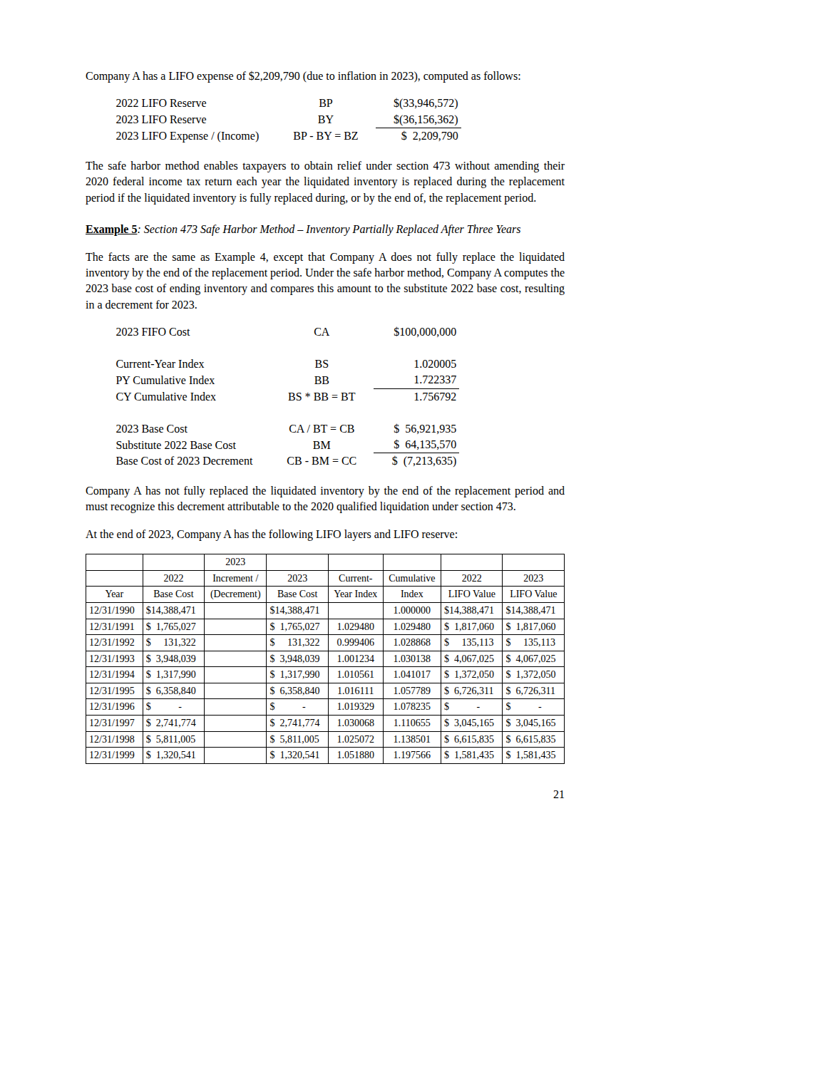Company A has a LIFO expense of $2,209,790 (due to inflation in 2023), computed as follows:
| 2022 LIFO Reserve | BP | $(33,946,572) |
| 2023 LIFO Reserve | BY | $(36,156,362) |
| 2023 LIFO Expense / (Income) | BP - BY = BZ | $ 2,209,790 |
The safe harbor method enables taxpayers to obtain relief under section 473 without amending their 2020 federal income tax return each year the liquidated inventory is replaced during the replacement period if the liquidated inventory is fully replaced during, or by the end of, the replacement period.
Example 5: Section 473 Safe Harbor Method – Inventory Partially Replaced After Three Years
The facts are the same as Example 4, except that Company A does not fully replace the liquidated inventory by the end of the replacement period. Under the safe harbor method, Company A computes the 2023 base cost of ending inventory and compares this amount to the substitute 2022 base cost, resulting in a decrement for 2023.
| 2023 FIFO Cost | CA | $100,000,000 |
| Current-Year Index | BS | 1.020005 |
| PY Cumulative Index | BB | 1.722337 |
| CY Cumulative Index | BS * BB = BT | 1.756792 |
| 2023 Base Cost | CA / BT = CB | $ 56,921,935 |
| Substitute 2022 Base Cost | BM | $ 64,135,570 |
| Base Cost of 2023 Decrement | CB - BM = CC | $ (7,213,635) |
Company A has not fully replaced the liquidated inventory by the end of the replacement period and must recognize this decrement attributable to the 2020 qualified liquidation under section 473.
At the end of 2023, Company A has the following LIFO layers and LIFO reserve:
| | | 2023 | | | | | |
| --- | --- | --- | --- | --- | --- | --- | --- |
| | 2022 | Increment / | 2023 | Current- | Cumulative | 2022 | 2023 |
| Year | Base Cost | (Decrement) | Base Cost | Year Index | Index | LIFO Value | LIFO Value |
| 12/31/1990 | $14,388,471 | | $14,388,471 | | 1.000000 | $14,388,471 | $14,388,471 |
| 12/31/1991 | $ 1,765,027 | | $ 1,765,027 | 1.029480 | 1.029480 | $ 1,817,060 | $ 1,817,060 |
| 12/31/1992 | $ 131,322 | | $ 131,322 | 0.999406 | 1.028868 | $ 135,113 | $ 135,113 |
| 12/31/1993 | $ 3,948,039 | | $ 3,948,039 | 1.001234 | 1.030138 | $ 4,067,025 | $ 4,067,025 |
| 12/31/1994 | $ 1,317,990 | | $ 1,317,990 | 1.010561 | 1.041017 | $ 1,372,050 | $ 1,372,050 |
| 12/31/1995 | $ 6,358,840 | | $ 6,358,840 | 1.016111 | 1.057789 | $ 6,726,311 | $ 6,726,311 |
| 12/31/1996 | $ - | | $ - | 1.019329 | 1.078235 | $ - | $ - |
| 12/31/1997 | $ 2,741,774 | | $ 2,741,774 | 1.030068 | 1.110655 | $ 3,045,165 | $ 3,045,165 |
| 12/31/1998 | $ 5,811,005 | | $ 5,811,005 | 1.025072 | 1.138501 | $ 6,615,835 | $ 6,615,835 |
| 12/31/1999 | $ 1,320,541 | | $ 1,320,541 | 1.051880 | 1.197566 | $ 1,581,435 | $ 1,581,435 |
21